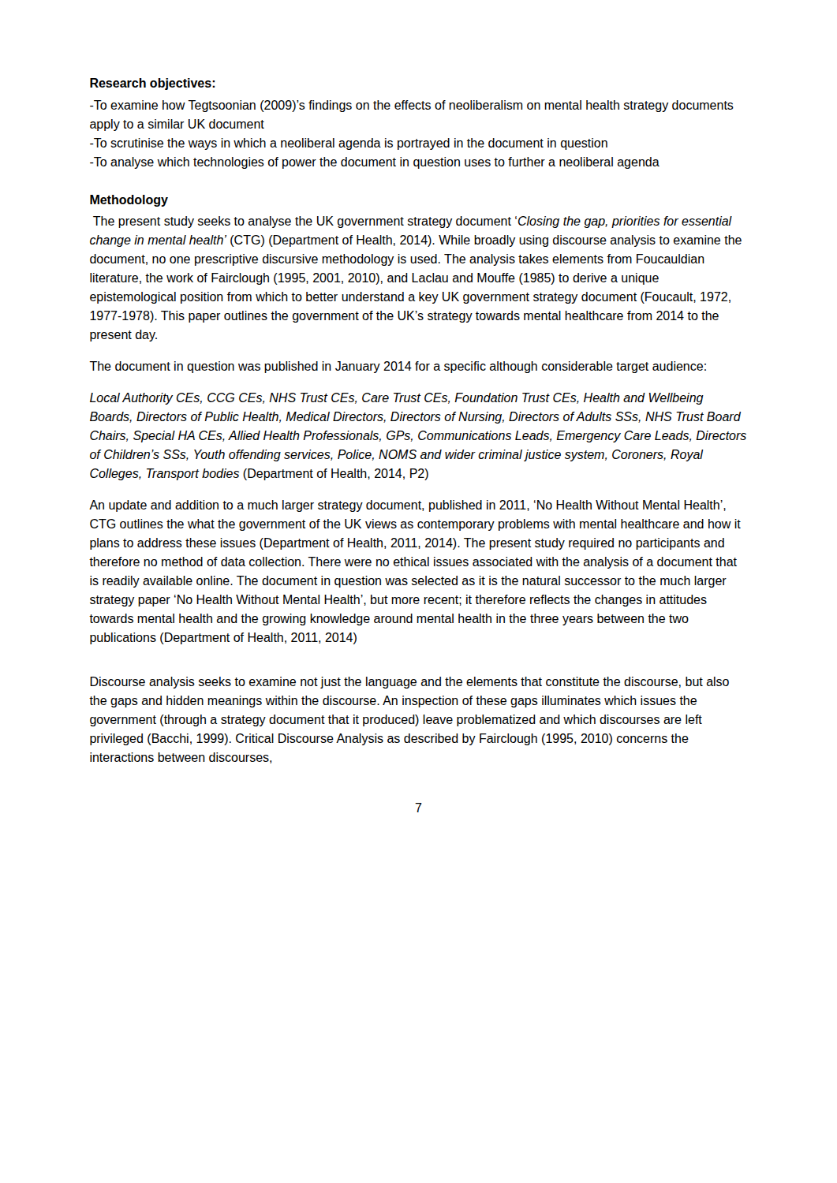Research objectives:
-To examine how Tegtsoonian (2009)’s findings on the effects of neoliberalism on mental health strategy documents apply to a similar UK document
-To scrutinise the ways in which a neoliberal agenda is portrayed in the document in question
-To analyse which technologies of power the document in question uses to further a neoliberal agenda
Methodology
The present study seeks to analyse the UK government strategy document ‘Closing the gap, priorities for essential change in mental health’ (CTG) (Department of Health, 2014). While broadly using discourse analysis to examine the document, no one prescriptive discursive methodology is used. The analysis takes elements from Foucauldian literature, the work of Fairclough (1995, 2001, 2010), and Laclau and Mouffe (1985) to derive a unique epistemological position from which to better understand a key UK government strategy document (Foucault, 1972, 1977-1978). This paper outlines the government of the UK’s strategy towards mental healthcare from 2014 to the present day.
The document in question was published in January 2014 for a specific although considerable target audience:
Local Authority CEs, CCG CEs, NHS Trust CEs, Care Trust CEs, Foundation Trust CEs, Health and Wellbeing Boards, Directors of Public Health, Medical Directors, Directors of Nursing, Directors of Adults SSs, NHS Trust Board Chairs, Special HA CEs, Allied Health Professionals, GPs, Communications Leads, Emergency Care Leads, Directors of Children’s SSs, Youth offending services, Police, NOMS and wider criminal justice system, Coroners, Royal Colleges, Transport bodies (Department of Health, 2014, P2)
An update and addition to a much larger strategy document, published in 2011, ‘No Health Without Mental Health’, CTG outlines the what the government of the UK views as contemporary problems with mental healthcare and how it plans to address these issues (Department of Health, 2011, 2014). The present study required no participants and therefore no method of data collection. There were no ethical issues associated with the analysis of a document that is readily available online. The document in question was selected as it is the natural successor to the much larger strategy paper ‘No Health Without Mental Health’, but more recent; it therefore reflects the changes in attitudes towards mental health and the growing knowledge around mental health in the three years between the two publications (Department of Health, 2011, 2014)
Discourse analysis seeks to examine not just the language and the elements that constitute the discourse, but also the gaps and hidden meanings within the discourse. An inspection of these gaps illuminates which issues the government (through a strategy document that it produced) leave problematized and which discourses are left privileged (Bacchi, 1999). Critical Discourse Analysis as described by Fairclough (1995, 2010) concerns the interactions between discourses,
7